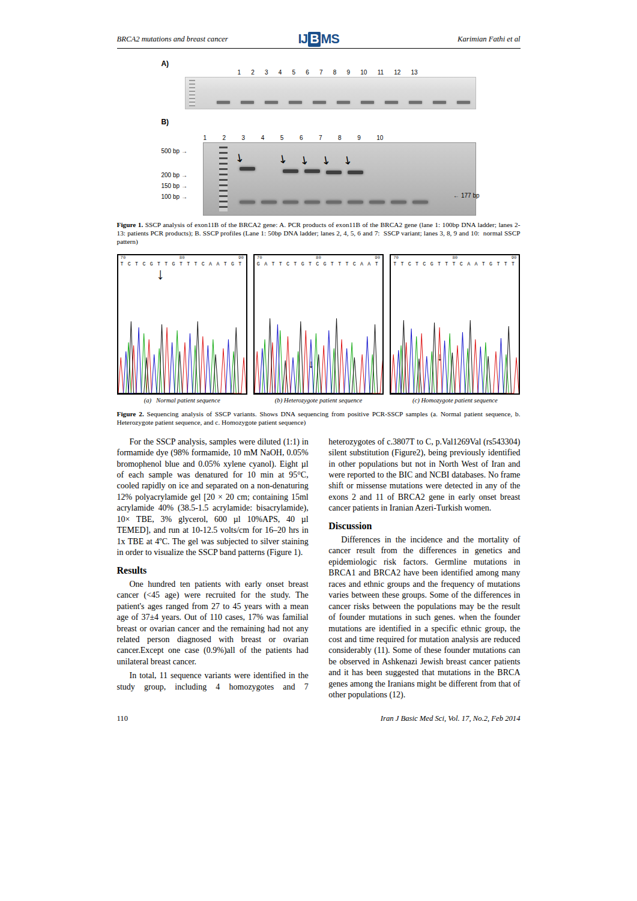BRCA2 mutations and breast cancer
IJBMS
Karimian Fathi et al
A)
12345678910111213
B)
12345678910
500 bp
200 bp
150 bp
100 bp
↘
↘
↘
↘
↘
177 bp
Figure 1. SSCP analysis of exon11B of the BRCA2 gene: A. PCR products of exon11B of the BRCA2 gene (lane 1: 100bp DNA ladder; lanes 2-13: patients PCR products); B. SSCP profiles (Lane 1: 50bp DNA ladder; lanes 2, 4, 5, 6 and 7: SSCP variant; lanes 3, 8, 9 and 10: normal SSCP pattern)
708090
T C T C G T T G T T T C A A T G T T T A A G
↓
708090
G A T T C T G T C G T T T C A A T C T T T A
↓
708090
T T C T C G T T T C A A T G T T T A A G T
↓
(a) Normal patient sequence
(b) Heterozygote patient sequence
(c) Homozygote patient sequence
Figure 2. Sequencing analysis of SSCP variants. Shows DNA sequencing from positive PCR-SSCP samples (a. Normal patient sequence, b. Heterozygote patient sequence, and c. Homozygote patient sequence)
For the SSCP analysis, samples were diluted (1:1) in formamide dye (98% formamide, 10 mM NaOH, 0.05% bromophenol blue and 0.05% xylene cyanol). Eight µl of each sample was denatured for 10 min at 95°C, cooled rapidly on ice and separated on a non-denaturing 12% polyacrylamide gel [20 × 20 cm; containing 15ml acrylamide 40% (38.5-1.5 acrylamide: bisacrylamide), 10× TBE, 3% glycerol, 600 µl 10%APS, 40 µl TEMED], and run at 10-12.5 volts/cm for 16–20 hrs in 1x TBE at 4ºC. The gel was subjected to silver staining in order to visualize the SSCP band patterns (Figure 1).
Results
One hundred ten patients with early onset breast cancer (<45 age) were recruited for the study. The patient's ages ranged from 27 to 45 years with a mean age of 37±4 years. Out of 110 cases, 17% was familial breast or ovarian cancer and the remaining had not any related person diagnosed with breast or ovarian cancer.Except one case (0.9%)all of the patients had unilateral breast cancer.
In total, 11 sequence variants were identified in the study group, including 4 homozygotes and 7 heterozygotes of c.3807T to C, p.Val1269Val (rs543304) silent substitution (Figure2), being previously identified in other populations but not in North West of Iran and were reported to the BIC and NCBI databases. No frame shift or missense mutations were detected in any of the exons 2 and 11 of BRCA2 gene in early onset breast cancer patients in Iranian Azeri-Turkish women.
Discussion
Differences in the incidence and the mortality of cancer result from the differences in genetics and epidemiologic risk factors. Germline mutations in BRCA1 and BRCA2 have been identified among many races and ethnic groups and the frequency of mutations varies between these groups. Some of the differences in cancer risks between the populations may be the result of founder mutations in such genes. when the founder mutations are identified in a specific ethnic group, the cost and time required for mutation analysis are reduced considerably (11). Some of these founder mutations can be observed in Ashkenazi Jewish breast cancer patients and it has been suggested that mutations in the BRCA genes among the Iranians might be different from that of other populations (12).
110
Iran J Basic Med Sci, Vol. 17, No.2, Feb 2014